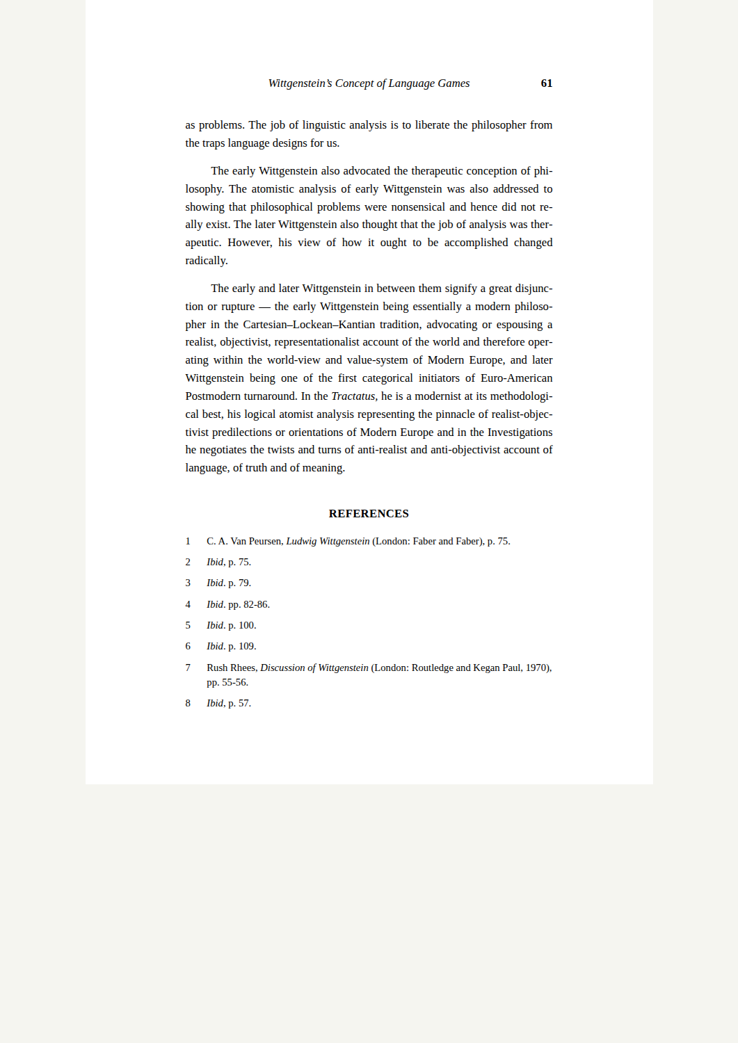Wittgenstein’s Concept of Language Games 61
as problems. The job of linguistic analysis is to liberate the philosopher from the traps language designs for us.
The early Wittgenstein also advocated the therapeutic conception of philosophy. The atomistic analysis of early Wittgenstein was also addressed to showing that philosophical problems were nonsensical and hence did not really exist. The later Wittgenstein also thought that the job of analysis was therapeutic. However, his view of how it ought to be accomplished changed radically.
The early and later Wittgenstein in between them signify a great disjunction or rupture — the early Wittgenstein being essentially a modern philosopher in the Cartesian–Lockean–Kantian tradition, advocating or espousing a realist, objectivist, representationalist account of the world and therefore operating within the world-view and value-system of Modern Europe, and later Wittgenstein being one of the first categorical initiators of Euro-American Postmodern turnaround. In the Tractatus, he is a modernist at its methodological best, his logical atomist analysis representing the pinnacle of realist-objectivist predilections or orientations of Modern Europe and in the Investigations he negotiates the twists and turns of anti-realist and anti-objectivist account of language, of truth and of meaning.
REFERENCES
1 C. A. Van Peursen, Ludwig Wittgenstein (London: Faber and Faber), p. 75.
2 Ibid, p. 75.
3 Ibid. p. 79.
4 Ibid. pp. 82-86.
5 Ibid. p. 100.
6 Ibid. p. 109.
7 Rush Rhees, Discussion of Wittgenstein (London: Routledge and Kegan Paul, 1970), pp. 55-56.
8 Ibid, p. 57.